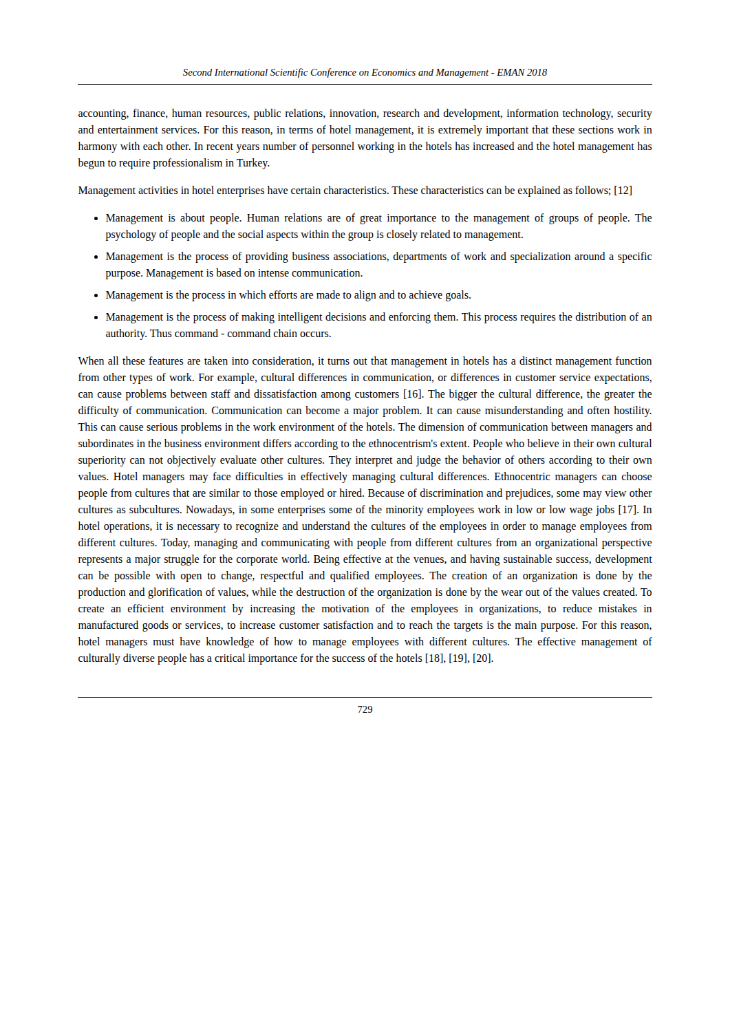Second International Scientific Conference on Economics and Management - EMAN 2018
accounting, finance, human resources, public relations, innovation, research and development, information technology, security and entertainment services. For this reason, in terms of hotel management, it is extremely important that these sections work in harmony with each other. In recent years number of personnel working in the hotels has increased and the hotel management has begun to require professionalism in Turkey.
Management activities in hotel enterprises have certain characteristics. These characteristics can be explained as follows; [12]
Management is about people. Human relations are of great importance to the management of groups of people. The psychology of people and the social aspects within the group is closely related to management.
Management is the process of providing business associations, departments of work and specialization around a specific purpose. Management is based on intense communication.
Management is the process in which efforts are made to align and to achieve goals.
Management is the process of making intelligent decisions and enforcing them. This process requires the distribution of an authority. Thus command - command chain occurs.
When all these features are taken into consideration, it turns out that management in hotels has a distinct management function from other types of work. For example, cultural differences in communication, or differences in customer service expectations, can cause problems between staff and dissatisfaction among customers [16]. The bigger the cultural difference, the greater the difficulty of communication. Communication can become a major problem. It can cause misunderstanding and often hostility. This can cause serious problems in the work environment of the hotels. The dimension of communication between managers and subordinates in the business environment differs according to the ethnocentrism's extent. People who believe in their own cultural superiority can not objectively evaluate other cultures. They interpret and judge the behavior of others according to their own values. Hotel managers may face difficulties in effectively managing cultural differences. Ethnocentric managers can choose people from cultures that are similar to those employed or hired. Because of discrimination and prejudices, some may view other cultures as subcultures. Nowadays, in some enterprises some of the minority employees work in low or low wage jobs [17]. In hotel operations, it is necessary to recognize and understand the cultures of the employees in order to manage employees from different cultures. Today, managing and communicating with people from different cultures from an organizational perspective represents a major struggle for the corporate world. Being effective at the venues, and having sustainable success, development can be possible with open to change, respectful and qualified employees. The creation of an organization is done by the production and glorification of values, while the destruction of the organization is done by the wear out of the values created. To create an efficient environment by increasing the motivation of the employees in organizations, to reduce mistakes in manufactured goods or services, to increase customer satisfaction and to reach the targets is the main purpose. For this reason, hotel managers must have knowledge of how to manage employees with different cultures. The effective management of culturally diverse people has a critical importance for the success of the hotels [18], [19], [20].
729